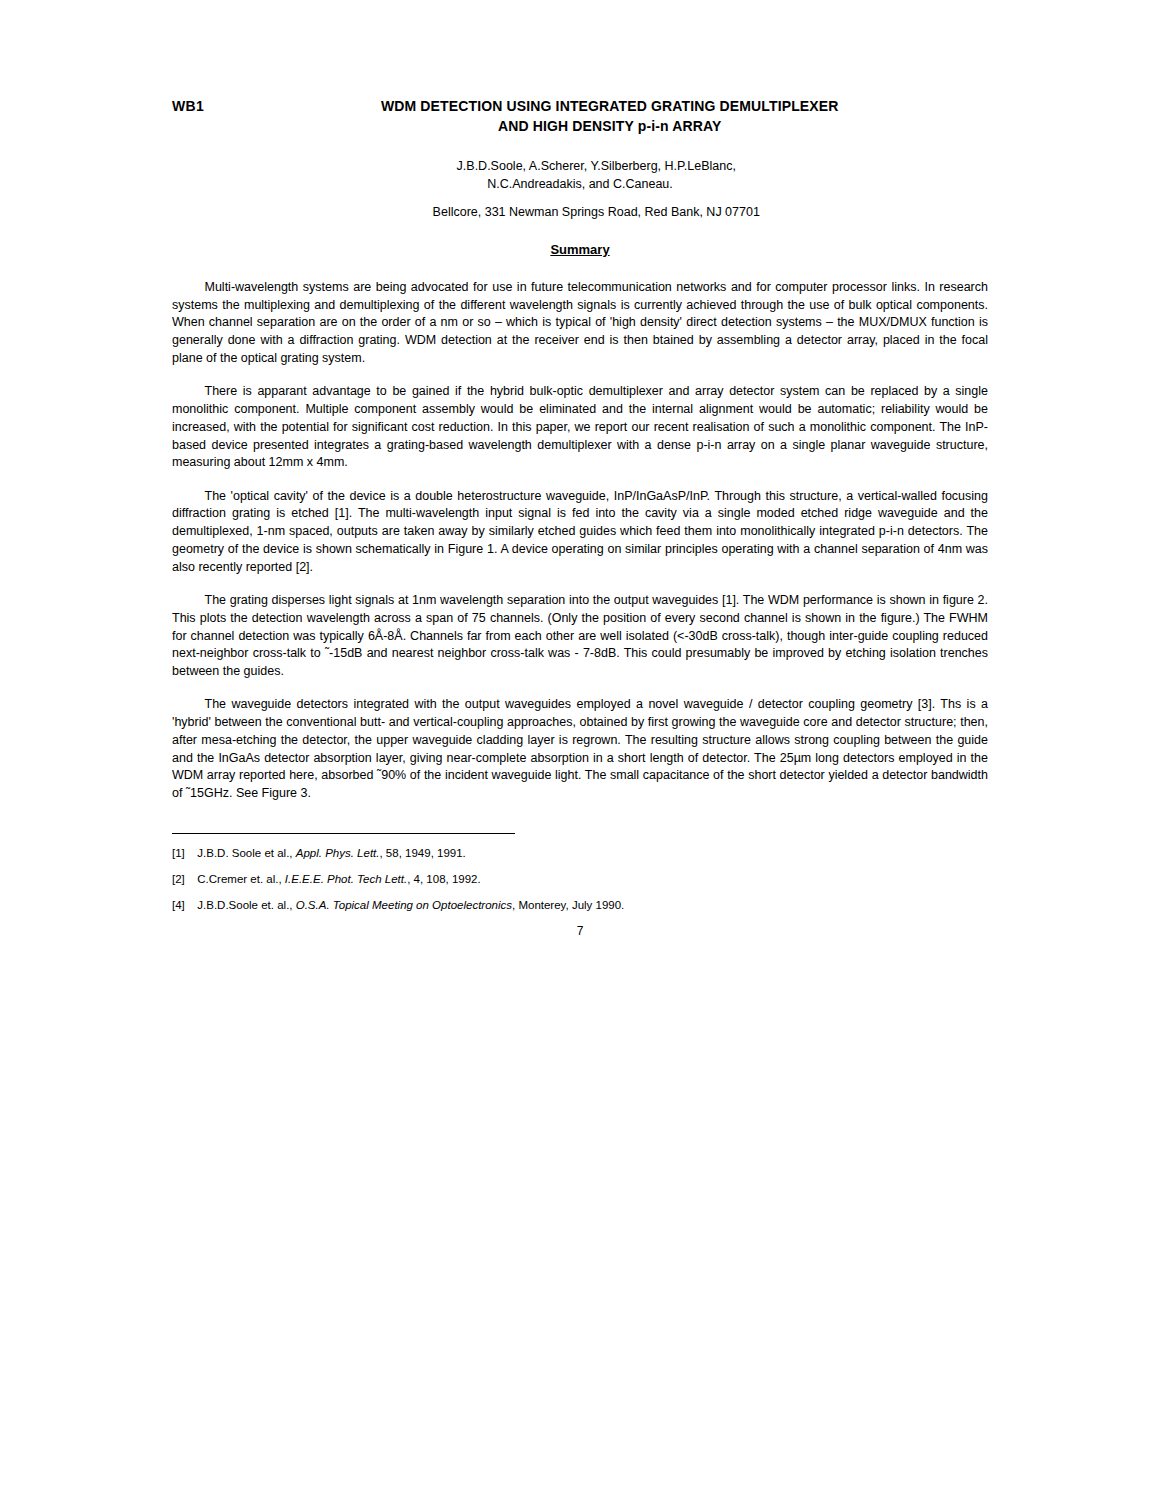WB1
WDM DETECTION USING INTEGRATED GRATING DEMULTIPLEXER
AND HIGH DENSITY p-i-n ARRAY
J.B.D.Soole, A.Scherer, Y.Silberberg, H.P.LeBlanc,
N.C.Andreadakis, and C.Caneau.
Bellcore, 331 Newman Springs Road, Red Bank, NJ 07701
Summary
Multi-wavelength systems are being advocated for use in future telecommunication networks and for computer processor links. In research systems the multiplexing and demultiplexing of the different wavelength signals is currently achieved through the use of bulk optical components. When channel separation are on the order of a nm or so – which is typical of 'high density' direct detection systems – the MUX/DMUX function is generally done with a diffraction grating. WDM detection at the receiver end is then btained by assembling a detector array, placed in the focal plane of the optical grating system.
There is apparant advantage to be gained if the hybrid bulk-optic demultiplexer and array detector system can be replaced by a single monolithic component. Multiple component assembly would be eliminated and the internal alignment would be automatic; reliability would be increased, with the potential for significant cost reduction. In this paper, we report our recent realisation of such a monolithic component. The InP-based device presented integrates a grating-based wavelength demultiplexer with a dense p-i-n array on a single planar waveguide structure, measuring about 12mm x 4mm.
The 'optical cavity' of the device is a double heterostructure waveguide, InP/InGaAsP/InP. Through this structure, a vertical-walled focusing diffraction grating is etched [1]. The multi-wavelength input signal is fed into the cavity via a single moded etched ridge waveguide and the demultiplexed, 1-nm spaced, outputs are taken away by similarly etched guides which feed them into monolithically integrated p-i-n detectors. The geometry of the device is shown schematically in Figure 1. A device operating on similar principles operating with a channel separation of 4nm was also recently reported [2].
The grating disperses light signals at 1nm wavelength separation into the output waveguides [1]. The WDM performance is shown in figure 2. This plots the detection wavelength across a span of 75 channels. (Only the position of every second channel is shown in the figure.) The FWHM for channel detection was typically 6Å-8Å. Channels far from each other are well isolated (<-30dB cross-talk), though inter-guide coupling reduced next-neighbor cross-talk to ˜-15dB and nearest neighbor cross-talk was - 7-8dB. This could presumably be improved by etching isolation trenches between the guides.
The waveguide detectors integrated with the output waveguides employed a novel waveguide / detector coupling geometry [3]. Ths is a 'hybrid' between the conventional butt- and vertical-coupling approaches, obtained by first growing the waveguide core and detector structure; then, after mesa-etching the detector, the upper waveguide cladding layer is regrown. The resulting structure allows strong coupling between the guide and the InGaAs detector absorption layer, giving near-complete absorption in a short length of detector. The 25µm long detectors employed in the WDM array reported here, absorbed ˜90% of the incident waveguide light. The small capacitance of the short detector yielded a detector bandwidth of ˜15GHz. See Figure 3.
[1] J.B.D. Soole et al., Appl. Phys. Lett., 58, 1949, 1991.
[2] C.Cremer et. al., I.E.E.E. Phot. Tech Lett., 4, 108, 1992.
[4] J.B.D.Soole et. al., O.S.A. Topical Meeting on Optoelectronics, Monterey, July 1990.
7